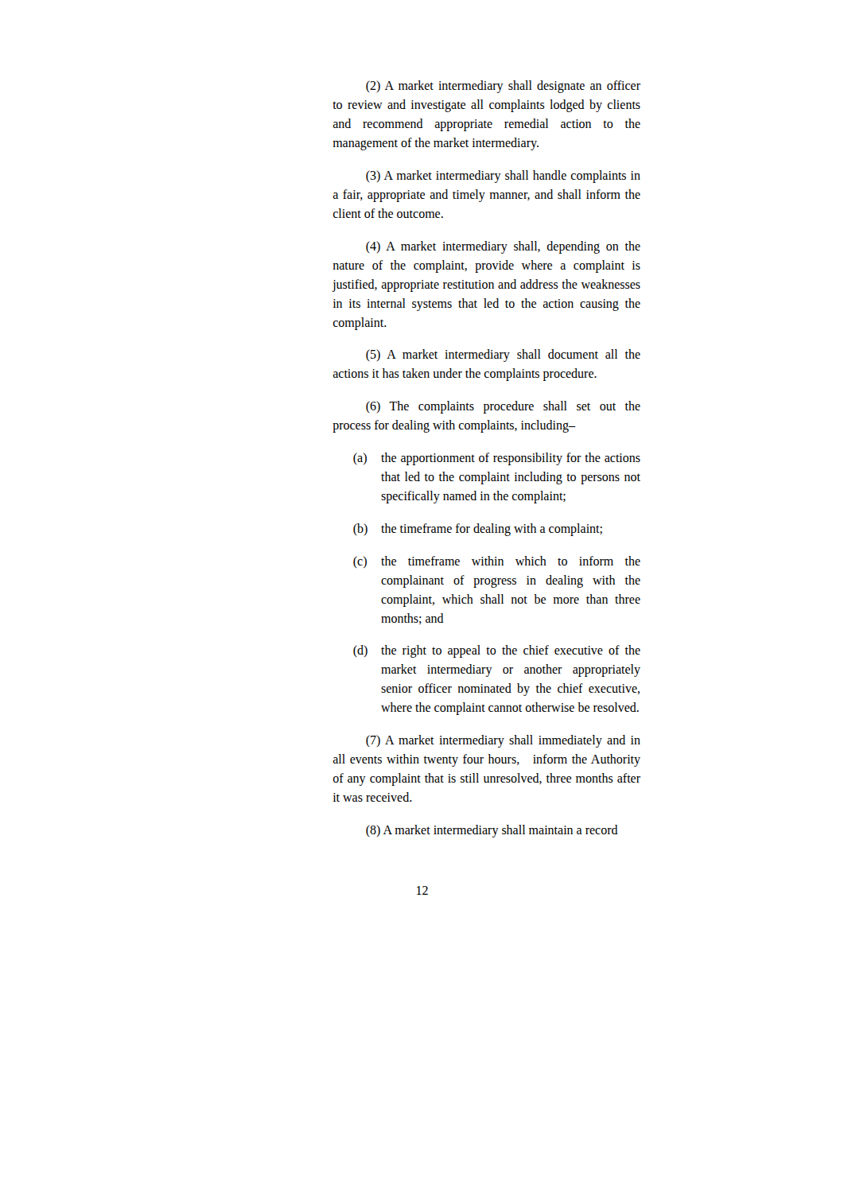(2) A market intermediary shall designate an officer to review and investigate all complaints lodged by clients and recommend appropriate remedial action to the management of the market intermediary.
(3) A market intermediary shall handle complaints in a fair, appropriate and timely manner, and shall inform the client of the outcome.
(4) A market intermediary shall, depending on the nature of the complaint, provide where a complaint is justified, appropriate restitution and address the weaknesses in its internal systems that led to the action causing the complaint.
(5) A market intermediary shall document all the actions it has taken under the complaints procedure.
(6) The complaints procedure shall set out the process for dealing with complaints, including–
(a) the apportionment of responsibility for the actions that led to the complaint including to persons not specifically named in the complaint;
(b) the timeframe for dealing with a complaint;
(c) the timeframe within which to inform the complainant of progress in dealing with the complaint, which shall not be more than three months; and
(d) the right to appeal to the chief executive of the market intermediary or another appropriately senior officer nominated by the chief executive, where the complaint cannot otherwise be resolved.
(7) A market intermediary shall immediately and in all events within twenty four hours, inform the Authority of any complaint that is still unresolved, three months after it was received.
(8) A market intermediary shall maintain a record
12